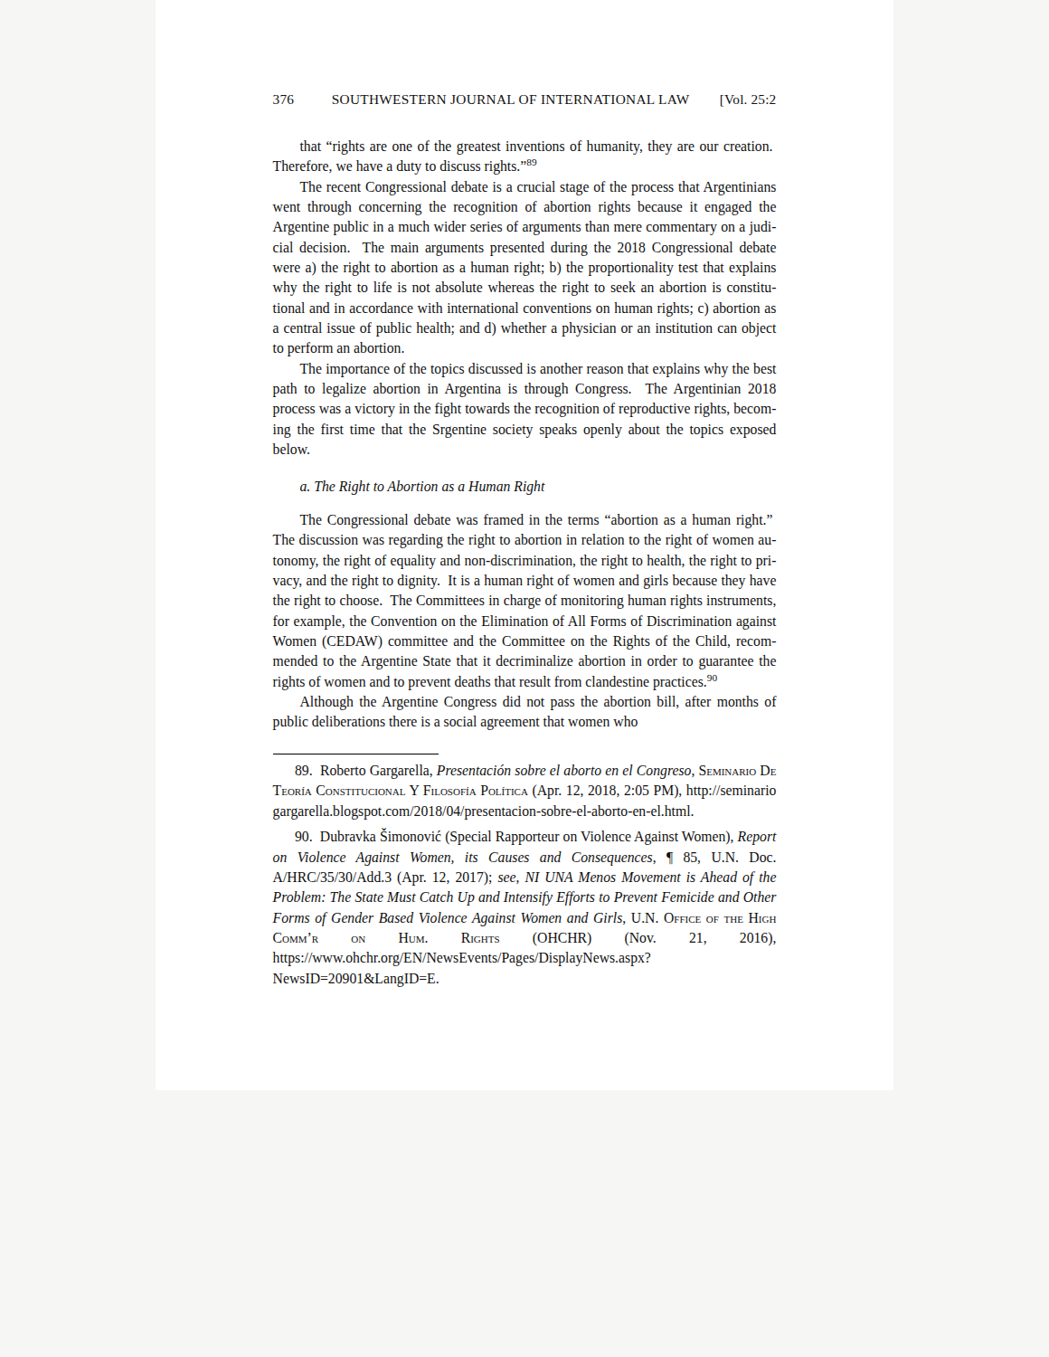376 Southwestern Journal of International Law [Vol. 25:2
that “rights are one of the greatest inventions of humanity, they are our creation. Therefore, we have a duty to discuss rights.”89
The recent Congressional debate is a crucial stage of the process that Argentinians went through concerning the recognition of abortion rights because it engaged the Argentine public in a much wider series of arguments than mere commentary on a judicial decision. The main arguments presented during the 2018 Congressional debate were a) the right to abortion as a human right; b) the proportionality test that explains why the right to life is not absolute whereas the right to seek an abortion is constitutional and in accordance with international conventions on human rights; c) abortion as a central issue of public health; and d) whether a physician or an institution can object to perform an abortion.
The importance of the topics discussed is another reason that explains why the best path to legalize abortion in Argentina is through Congress. The Argentinian 2018 process was a victory in the fight towards the recognition of reproductive rights, becoming the first time that the Srgentine society speaks openly about the topics exposed below.
a. The Right to Abortion as a Human Right
The Congressional debate was framed in the terms “abortion as a human right.” The discussion was regarding the right to abortion in relation to the right of women autonomy, the right of equality and non-discrimination, the right to health, the right to privacy, and the right to dignity. It is a human right of women and girls because they have the right to choose. The Committees in charge of monitoring human rights instruments, for example, the Convention on the Elimination of All Forms of Discrimination against Women (CEDAW) committee and the Committee on the Rights of the Child, recommended to the Argentine State that it decriminalize abortion in order to guarantee the rights of women and to prevent deaths that result from clandestine practices.90
Although the Argentine Congress did not pass the abortion bill, after months of public deliberations there is a social agreement that women who
89. Roberto Gargarella, Presentación sobre el aborto en el Congreso, Seminario De Teoría Constitucional Y Filosofía Política (Apr. 12, 2018, 2:05 PM), http://seminario gargarella.blogspot.com/2018/04/presentacion-sobre-el-aborto-en-el.html.
90. Dubravka Šimonović (Special Rapporteur on Violence Against Women), Report on Violence Against Women, its Causes and Consequences, ¶ 85, U.N. Doc. A/HRC/35/30/Add.3 (Apr. 12, 2017); see, NI UNA Menos Movement is Ahead of the Problem: The State Must Catch Up and Intensify Efforts to Prevent Femicide and Other Forms of Gender Based Violence Against Women and Girls, U.N. Office of the High Comm’r on Hum. Rights (OHCHR) (Nov. 21, 2016), https://www.ohchr.org/EN/NewsEvents/Pages/DisplayNews.aspx?NewsID=20901&LangID=E.